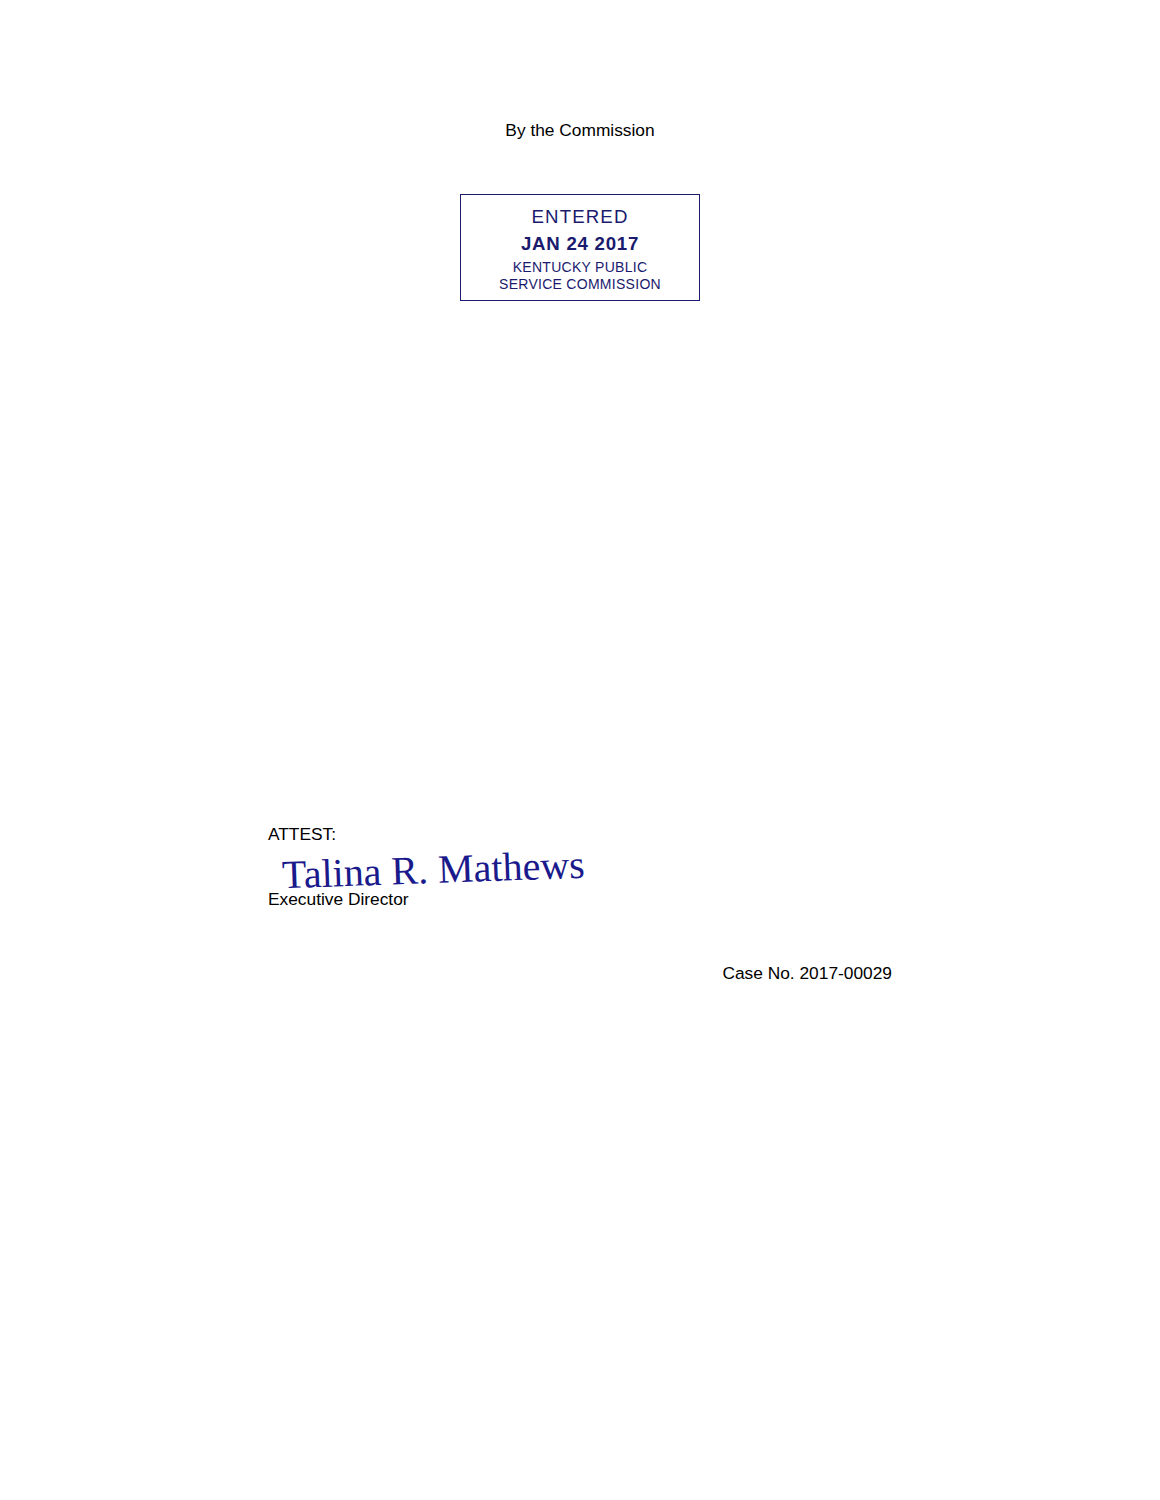By the Commission
ENTERED
JAN 24 2017
KENTUCKY PUBLIC
SERVICE COMMISSION
ATTEST:
Talina R. Mathews
Executive Director
Case No. 2017-00029